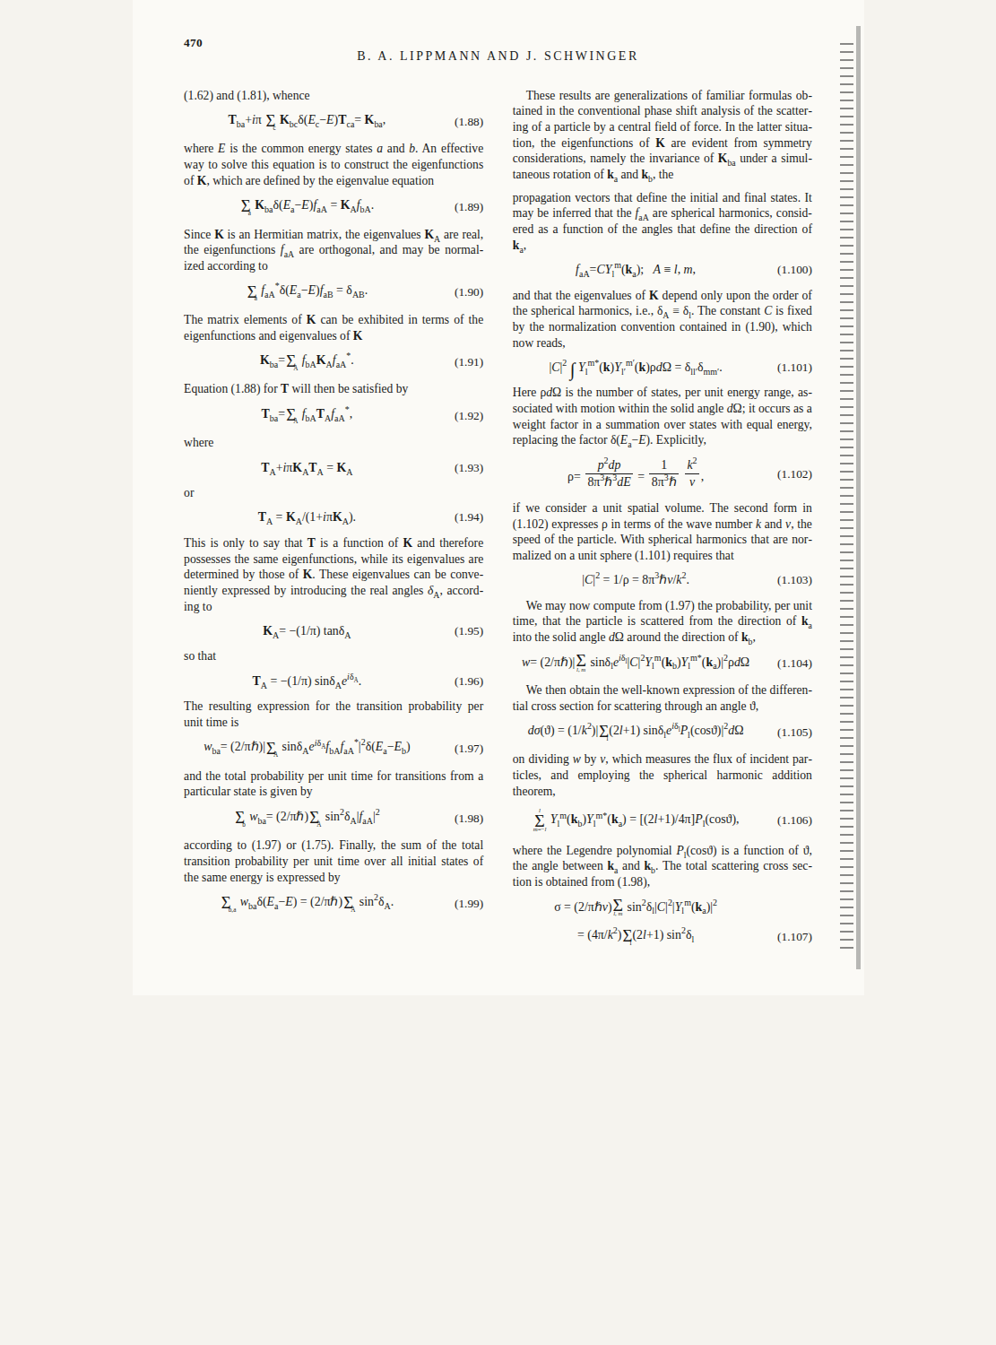470
B. A. Lippmann and J. Schwinger
(1.62) and (1.81), whence
Tba+iπ Σc Kbcδ(Ec−E)Tca= Kba,(1.88)
where E is the common energy states a and b. An effective way to solve this equation is to construct the eigenfunctions of K, which are defined by the eigenvalue equation
Σa Kbaδ(Ea−E)faA = KAfbA.(1.89)
Since K is an Hermitian matrix, the eigenvalues KA are real, the eigenfunctions faA are orthogonal, and may be normalized according to
Σa faA*δ(Ea−E)faB = δAB.(1.90)
The matrix elements of K can be exhibited in terms of the eigenfunctions and eigenvalues of K
Kba=ΣA fbAKAfaA*.(1.91)
Equation (1.88) for T will then be satisfied by
Tba=ΣA fbATAfaA*,(1.92)
where
TA+iπKATA = KA(1.93)
or
TA = KA/(1+iπKA).(1.94)
This is only to say that T is a function of K and therefore possesses the same eigenfunctions, while its eigenvalues are determined by those of K. These eigenvalues can be conveniently expressed by introducing the real angles δA, according to
KA= −(1/π) tanδA(1.95)
so that
TA = −(1/π) sinδAeiδA.(1.96)
The resulting expression for the transition probability per unit time is
wba= (2/πℏ)|ΣA sinδAeiδAfbAfaA*|2δ(Ea−Eb)(1.97)
and the total probability per unit time for transitions from a particular state is given by
Σb wba= (2/πℏ)ΣA sin2δA|faA|2(1.98)
according to (1.97) or (1.75). Finally, the sum of the total transition probability per unit time over all initial states of the same energy is expressed by
Σb,a wbaδ(Ea−E) = (2/πℏ)ΣA sin2δA.(1.99)
These results are generalizations of familiar formulas obtained in the conventional phase shift analysis of the scattering of a particle by a central field of force. In the latter situation, the eigenfunctions of K are evident from symmetry considerations, namely the invariance of Kba under a simultaneous rotation of ka and kb, the
propagation vectors that define the initial and final states. It may be inferred that the faA are spherical harmonics, considered as a function of the angles that define the direction of ka,
faA=CYlm(ka); A ≡ l, m,(1.100)
and that the eigenvalues of K depend only upon the order of the spherical harmonics, i.e., δA ≡ δl. The constant C is fixed by the normalization convention contained in (1.90), which now reads,
|C|2 ∫ Ylm*(k)Yl′m′(k)ρd Ω = δll′δmm′.(1.101)
Here ρd Ω is the number of states, per unit energy range, associated with motion within the solid angle d Ω; it occurs as a weight factor in a summation over states with equal energy, replacing the factor δ(Ea−E). Explicitly,
ρ= p2dp 8π3ℏ3dE = 18π3ℏ k2 v,(1.102)
if we consider a unit spatial volume. The second form in (1.102) expresses ρ in terms of the wave number k and v, the speed of the particle. With spherical harmonics that are normalized on a unit sphere (1.101) requires that
|C|2 = 1/ρ = 8π3ℏv/k2.(1.103)
We may now compute from (1.97) the probability, per unit time, that the particle is scattered from the direction of ka into the solid angle d Ω around the direction of kb,
w= (2/πℏ)|Σl, m sinδleiδl|C|2Ylm(kb)Ylm*(ka)|2ρd Ω(1.104)
We then obtain the well-known expression of the differential cross section for scattering through an angle ϑ,
dσ(ϑ) = (1/k2)|Σl(2l+1) sinδleiδlPl(cosϑ)|2d Ω(1.105)
on dividing w by v, which measures the flux of incident particles, and employing the spherical harmonic addition theorem,
lΣm=−l Ylm(kb)Ylm*(ka) = [(2l+1)/4π]Pl(cosϑ),(1.106)
where the Legendre polynomial Pl(cosϑ) is a function of ϑ, the angle between ka and kb. The total scattering cross section is obtained from (1.98),
σ = (2/πℏv)Σl, m sin2δl|C|2|Ylm(ka)|2 = (4π/k2)Σl(2l+1) sin2δl(1.107)